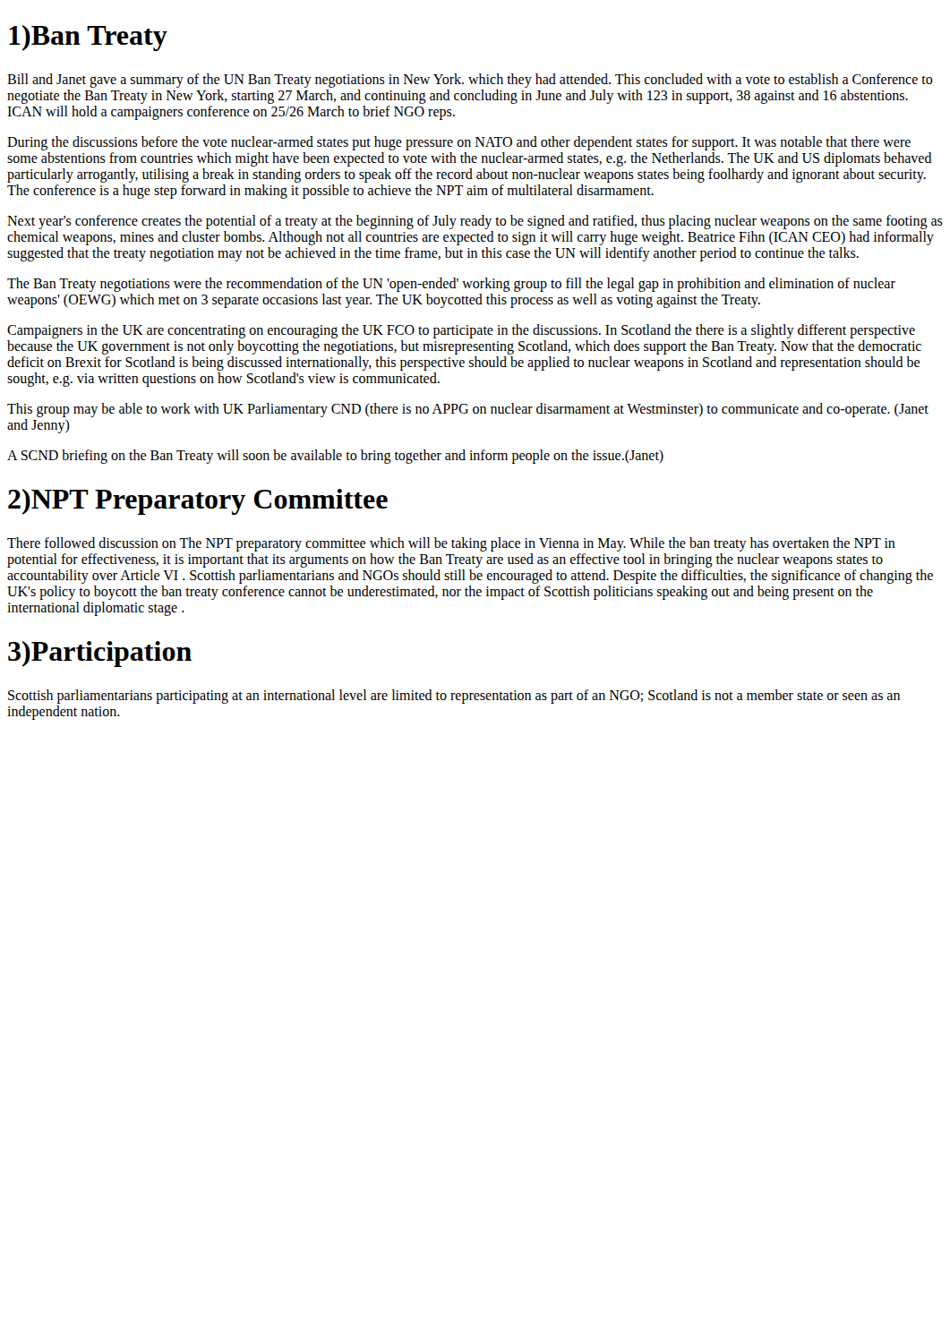1)Ban Treaty
Bill and Janet gave a summary of the UN Ban Treaty negotiations in New York. which they had attended. This concluded with a vote to establish a Conference to negotiate the Ban Treaty in New York, starting 27 March, and continuing and concluding in June and July with 123 in support, 38 against and 16 abstentions. ICAN will hold a campaigners conference on 25/26 March to brief NGO reps.
During the discussions before the vote nuclear-armed states put huge pressure on NATO and other dependent states for support. It was notable that there were some abstentions from countries which might have been expected to vote with the nuclear-armed states, e.g. the Netherlands. The UK and US diplomats behaved particularly arrogantly, utilising a break in standing orders to speak off the record about non-nuclear weapons states being foolhardy and ignorant about security. The conference is a huge step forward in making it possible to achieve the NPT aim of multilateral disarmament.
Next year's conference creates the potential of a treaty at the beginning of July ready to be signed and ratified, thus placing nuclear weapons on the same footing as chemical weapons, mines and cluster bombs. Although not all countries are expected to sign it will carry huge weight. Beatrice Fihn (ICAN CEO) had informally suggested that the treaty negotiation may not be achieved in the time frame, but in this case the UN will identify another period to continue the talks.
The Ban Treaty negotiations were the recommendation of the UN 'open-ended' working group to fill the legal gap in prohibition and elimination of nuclear weapons' (OEWG) which met on 3 separate occasions last year. The UK boycotted this process as well as voting against the Treaty.
Campaigners in the UK are concentrating on encouraging the UK FCO to participate in the discussions. In Scotland the there is a slightly different perspective because the UK government is not only boycotting the negotiations, but misrepresenting Scotland, which does support the Ban Treaty. Now that the democratic deficit on Brexit for Scotland is being discussed internationally, this perspective should be applied to nuclear weapons in Scotland and representation should be sought, e.g. via written questions on how Scotland's view is communicated.
This group may be able to work with UK Parliamentary CND (there is no APPG on nuclear disarmament at Westminster) to communicate and co-operate. (Janet and Jenny)
A SCND briefing on the Ban Treaty will soon be available to bring together and inform people on the issue.(Janet)
2)NPT Preparatory Committee
There followed discussion on The NPT preparatory committee which will be taking place in Vienna in May. While the ban treaty has overtaken the NPT in potential for effectiveness, it is important that its arguments on how the Ban Treaty are used as an effective tool in bringing the nuclear weapons states to accountability over Article VI . Scottish parliamentarians and NGOs should still be encouraged to attend. Despite the difficulties, the significance of changing the UK's policy to boycott the ban treaty conference cannot be underestimated, nor the impact of Scottish politicians speaking out and being present on the international diplomatic stage .
3)Participation
Scottish parliamentarians participating at an international level are limited to representation as part of an NGO; Scotland is not a member state or seen as an independent nation.